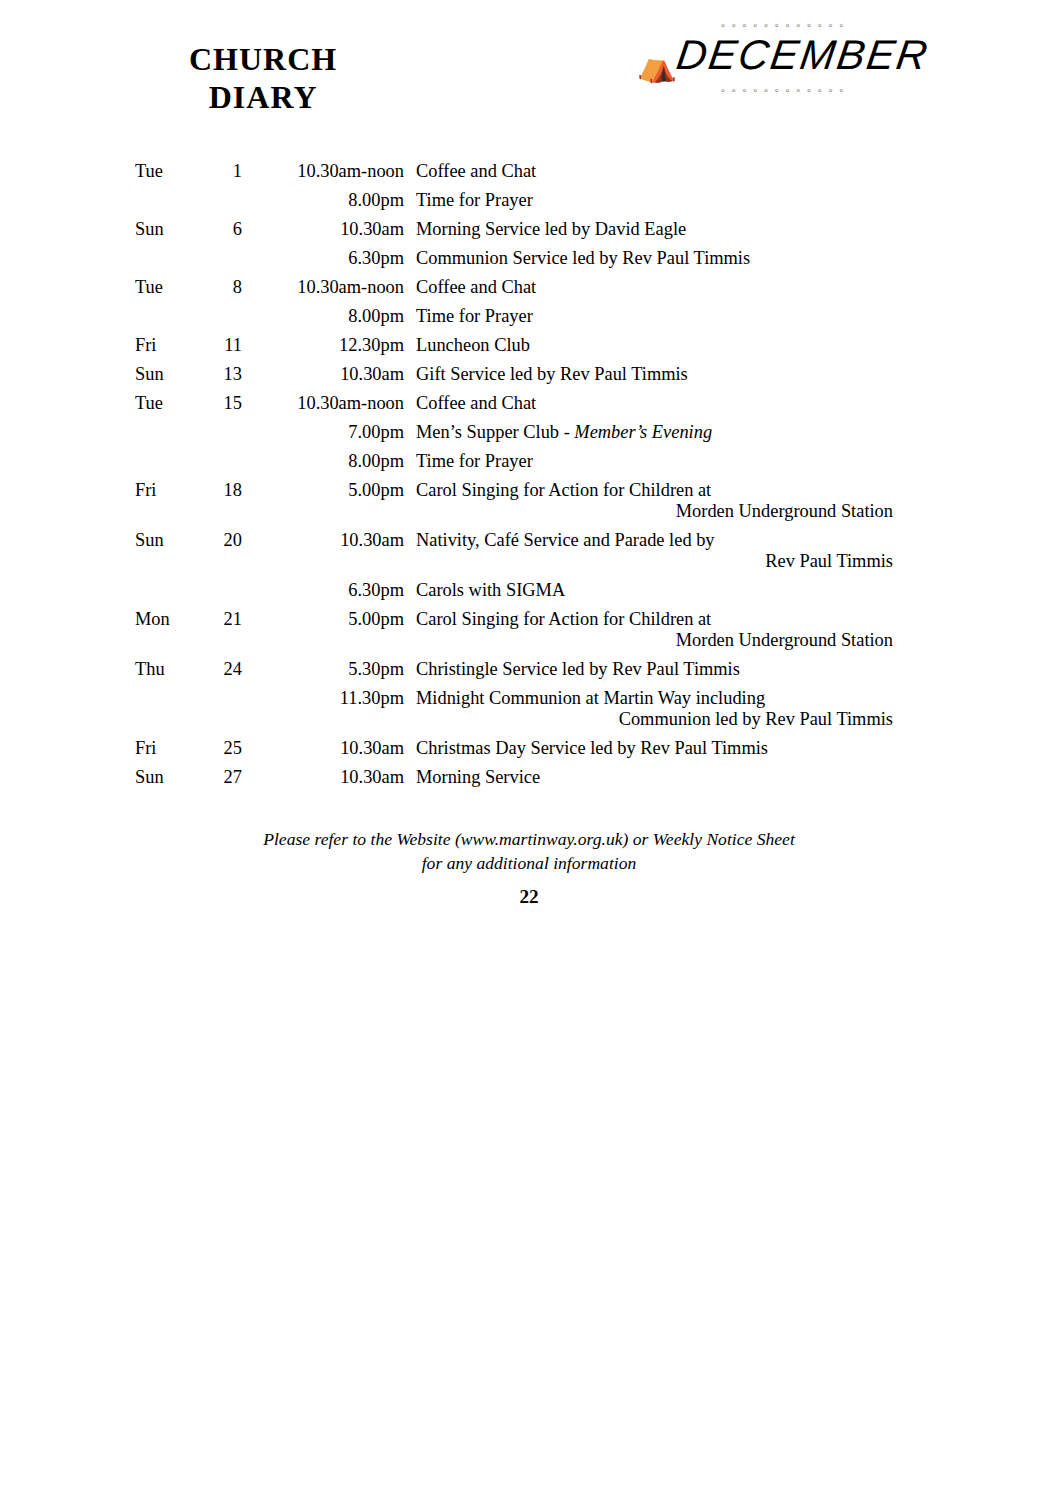CHURCH
DIARY
◦ ◦ ◦ ◦ ◦ ◦ ◦ ◦ ◦ ◦ ◦ ◦
⛺DECEMBER
◦ ◦ ◦ ◦ ◦ ◦ ◦ ◦ ◦ ◦ ◦ ◦
| Tue | 1 | 10.30am-noon | Coffee and Chat |
| | | 8.00pm | Time for Prayer |
| Sun | 6 | 10.30am | Morning Service led by David Eagle |
| | | 6.30pm | Communion Service led by Rev Paul Timmis |
| Tue | 8 | 10.30am-noon | Coffee and Chat |
| | | 8.00pm | Time for Prayer |
| Fri | 11 | 12.30pm | Luncheon Club |
| Sun | 13 | 10.30am | Gift Service led by Rev Paul Timmis |
| Tue | 15 | 10.30am-noon | Coffee and Chat |
| | | 7.00pm | Men’s Supper Club - Member’s Evening |
| | | 8.00pm | Time for Prayer |
| Fri | 18 | 5.00pm | Carol Singing for Action for Children at Morden Underground Station |
| Sun | 20 | 10.30am | Nativity, Café Service and Parade led by Rev Paul Timmis |
| | | 6.30pm | Carols with SIGMA |
| Mon | 21 | 5.00pm | Carol Singing for Action for Children at Morden Underground Station |
| Thu | 24 | 5.30pm | Christingle Service led by Rev Paul Timmis |
| | | 11.30pm | Midnight Communion at Martin Way including Communion led by Rev Paul Timmis |
| Fri | 25 | 10.30am | Christmas Day Service led by Rev Paul Timmis |
| Sun | 27 | 10.30am | Morning Service |
Please refer to the Website (www.martinway.org.uk) or Weekly Notice Sheet
for any additional information
22